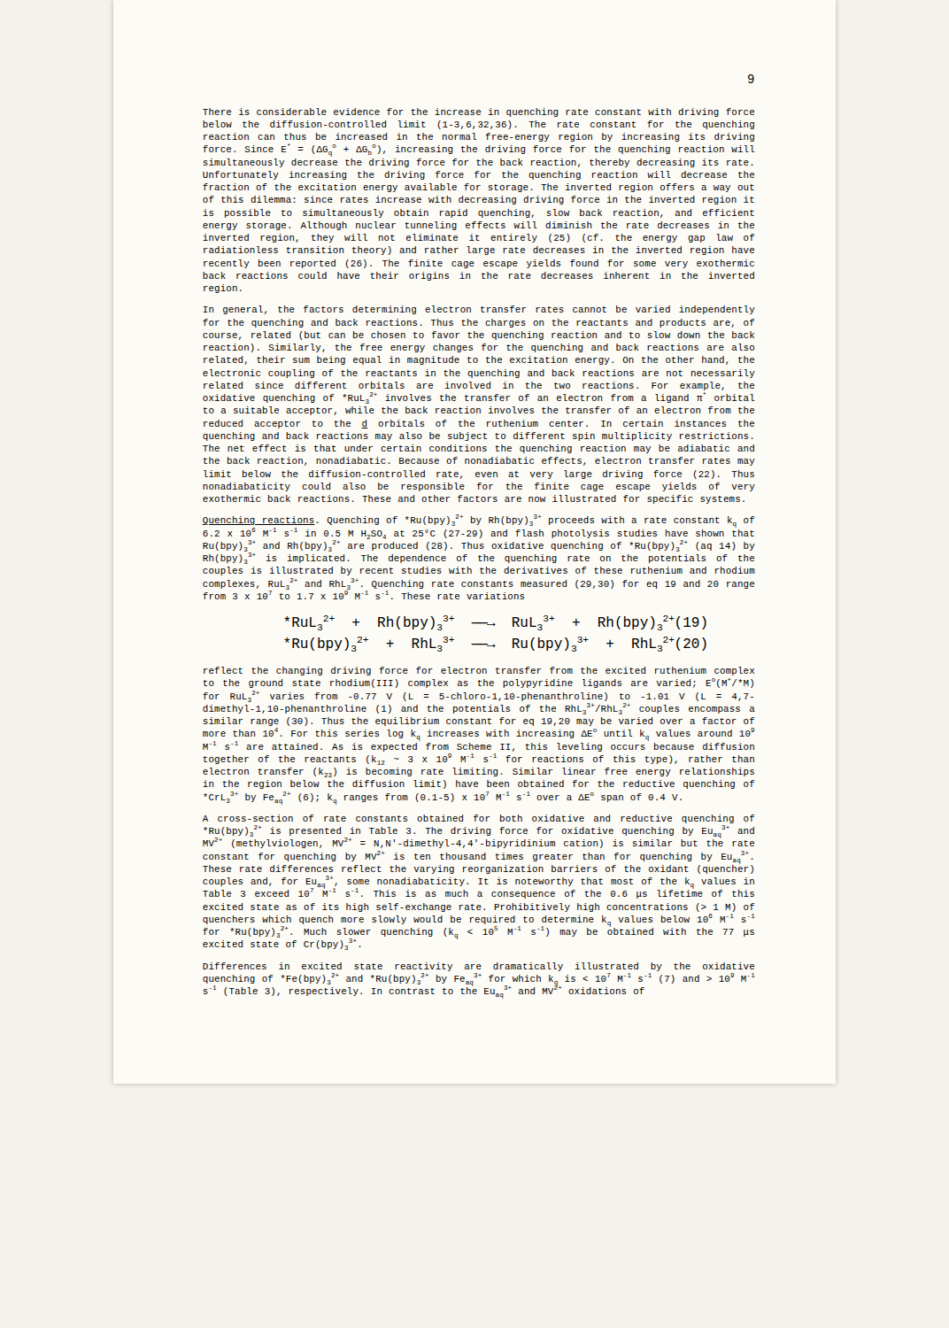9
There is considerable evidence for the increase in quenching rate constant with driving force below the diffusion-controlled limit (1-3,6,32,36). The rate constant for the quenching reaction can thus be increased in the normal free-energy region by increasing its driving force. Since E* = (ΔGqo + ΔGbo), increasing the driving force for the quenching reaction will simultaneously decrease the driving force for the back reaction, thereby decreasing its rate. Unfortunately increasing the driving force for the quenching reaction will decrease the fraction of the excitation energy available for storage. The inverted region offers a way out of this dilemma: since rates increase with decreasing driving force in the inverted region it is possible to simultaneously obtain rapid quenching, slow back reaction, and efficient energy storage. Although nuclear tunneling effects will diminish the rate decreases in the inverted region, they will not eliminate it entirely (25) (cf. the energy gap law of radiationless transition theory) and rather large rate decreases in the inverted region have recently been reported (26). The finite cage escape yields found for some very exothermic back reactions could have their origins in the rate decreases inherent in the inverted region.
In general, the factors determining electron transfer rates cannot be varied independently for the quenching and back reactions. Thus the charges on the reactants and products are, of course, related (but can be chosen to favor the quenching reaction and to slow down the back reaction). Similarly, the free energy changes for the quenching and back reactions are also related, their sum being equal in magnitude to the excitation energy. On the other hand, the electronic coupling of the reactants in the quenching and back reactions are not necessarily related since different orbitals are involved in the two reactions. For example, the oxidative quenching of *RuL32+ involves the transfer of an electron from a ligand π* orbital to a suitable acceptor, while the back reaction involves the transfer of an electron from the reduced acceptor to the d orbitals of the ruthenium center. In certain instances the quenching and back reactions may also be subject to different spin multiplicity restrictions. The net effect is that under certain conditions the quenching reaction may be adiabatic and the back reaction, nonadiabatic. Because of nonadiabatic effects, electron transfer rates may limit below the diffusion-controlled rate, even at very large driving force (22). Thus nonadiabaticity could also be responsible for the finite cage escape yields of very exothermic back reactions. These and other factors are now illustrated for specific systems.
Quenching reactions. Quenching of *Ru(bpy)32+ by Rh(bpy)33+ proceeds with a rate constant kq of 6.2 x 106 M-1 s-1 in 0.5 M H2SO4 at 25°C (27-29) and flash photolysis studies have shown that Ru(bpy)33+ and Rh(bpy)32+ are produced (28). Thus oxidative quenching of *Ru(bpy)32+ (aq 14) by Rh(bpy)33+ is implicated. The dependence of the quenching rate on the potentials of the couples is illustrated by recent studies with the derivatives of these ruthenium and rhodium complexes, RuL32+ and RhL33+. Quenching rate constants measured (29,30) for eq 19 and 20 range from 3 x 107 to 1.7 x 109 M-1 s-1. These rate variations
*RuL32+ + Rh(bpy)33+ ——→ RuL33+ + Rh(bpy)32+(19)
*Ru(bpy)32+ + RhL33+ ——→ Ru(bpy)33+ + RhL32+(20)
reflect the changing driving force for electron transfer from the excited ruthenium complex to the ground state rhodium(III) complex as the polypyridine ligands are varied; Eo(M+/*M) for RuL32+ varies from -0.77 V (L = 5-chloro-1,10-phenanthroline) to -1.01 V (L = 4,7-dimethyl-1,10-phenanthroline (1) and the potentials of the RhL33+/RhL32+ couples encompass a similar range (30). Thus the equilibrium constant for eq 19,20 may be varied over a factor of more than 104. For this series log kq increases with increasing ΔEo until kq values around 109 M-1 s-1 are attained. As is expected from Scheme II, this leveling occurs because diffusion together of the reactants (k12 ~ 3 x 109 M-1 s-1 for reactions of this type), rather than electron transfer (k23) is becoming rate limiting. Similar linear free energy relationships in the region below the diffusion limit) have been obtained for the reductive quenching of *CrL33+ by Feaq2+ (6); kq ranges from (0.1-5) x 107 M-1 s-1 over a ΔEo span of 0.4 V.
A cross-section of rate constants obtained for both oxidative and reductive quenching of *Ru(bpy)32+ is presented in Table 3. The driving force for oxidative quenching by Euaq3+ and MV2+ (methylviologen, MV2+ = N,N'-dimethyl-4,4'-bipyridinium cation) is similar but the rate constant for quenching by MV2+ is ten thousand times greater than for quenching by Euaq3+. These rate differences reflect the varying reorganization barriers of the oxidant (quencher) couples and, for Euaq3+, some nonadiabaticity. It is noteworthy that most of the kq values in Table 3 exceed 107 M-1 s-1. This is as much a consequence of the 0.6 μs lifetime of this excited state as of its high self-exchange rate. Prohibitively high concentrations (> 1 M) of quenchers which quench more slowly would be required to determine kq values below 106 M-1 s-1 for *Ru(bpy)32+. Much slower quenching (kq < 105 M-1 s-1) may be obtained with the 77 μs excited state of Cr(bpy)33+.
Differences in excited state reactivity are dramatically illustrated by the oxidative quenching of *Fe(bpy)32+ and *Ru(bpy)32+ by Feaq3+ for which kq is < 107 M-1 s-1 (7) and > 109 M-1 s-1 (Table 3), respectively. In contrast to the Euaq3+ and MV2+ oxidations of